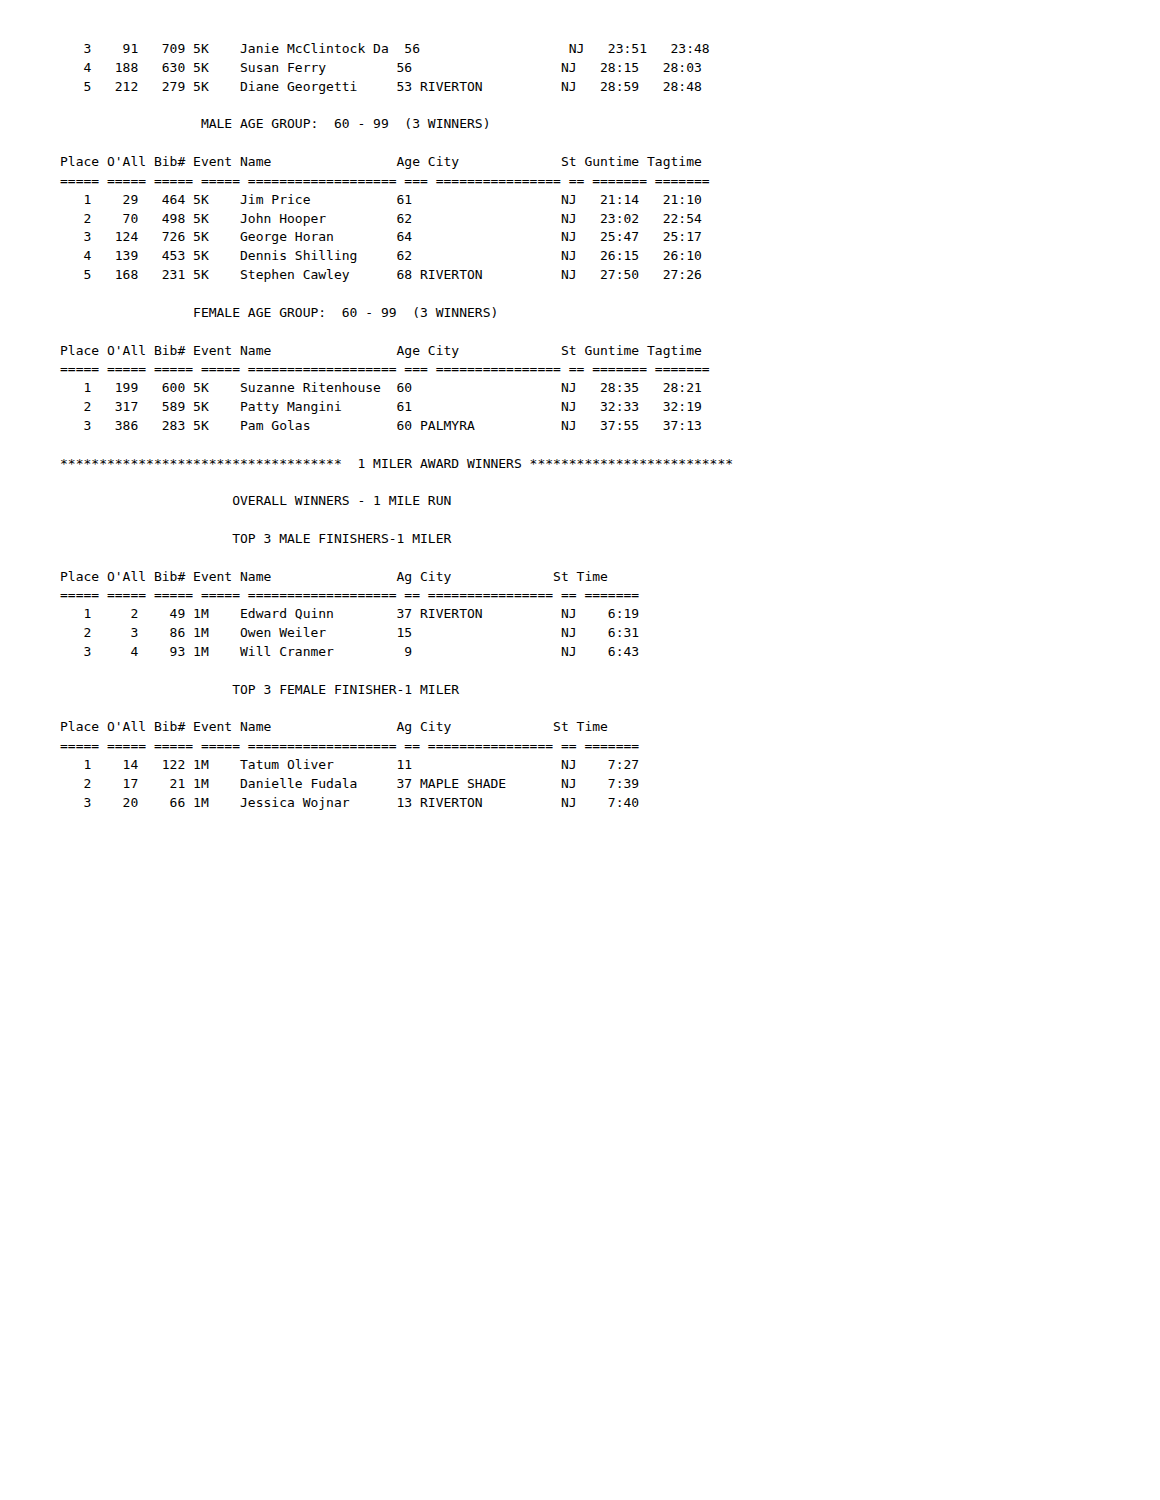3    91   709 5K    Janie McClintock Da  56                   NJ   23:51   23:48
   4   188   630 5K    Susan Ferry         56                   NJ   28:15   28:03
   5   212   279 5K    Diane Georgetti     53 RIVERTON          NJ   28:59   28:48
                  MALE AGE GROUP:  60 - 99  (3 WINNERS)
Place O'All Bib# Event Name                Age City             St Guntime Tagtime
===== ===== ===== ===== =================== === ================ == ======= =======
   1    29   464 5K    Jim Price           61                   NJ   21:14   21:10
   2    70   498 5K    John Hooper         62                   NJ   23:02   22:54
   3   124   726 5K    George Horan        64                   NJ   25:47   25:17
   4   139   453 5K    Dennis Shilling     62                   NJ   26:15   26:10
   5   168   231 5K    Stephen Cawley      68 RIVERTON          NJ   27:50   27:26
                 FEMALE AGE GROUP:  60 - 99  (3 WINNERS)
Place O'All Bib# Event Name                Age City             St Guntime Tagtime
===== ===== ===== ===== =================== === ================ == ======= =======
   1   199   600 5K    Suzanne Ritenhouse  60                   NJ   28:35   28:21
   2   317   589 5K    Patty Mangini       61                   NJ   32:33   32:19
   3   386   283 5K    Pam Golas           60 PALMYRA           NJ   37:55   37:13
************************************  1 MILER AWARD WINNERS **************************
                      OVERALL WINNERS - 1 MILE RUN
                      TOP 3 MALE FINISHERS-1 MILER
Place O'All Bib# Event Name                Ag City             St Time
===== ===== ===== ===== =================== == ================ == =======
   1     2    49 1M    Edward Quinn        37 RIVERTON          NJ    6:19
   2     3    86 1M    Owen Weiler         15                   NJ    6:31
   3     4    93 1M    Will Cranmer         9                   NJ    6:43
                      TOP 3 FEMALE FINISHER-1 MILER
Place O'All Bib# Event Name                Ag City             St Time
===== ===== ===== ===== =================== == ================ == =======
   1    14   122 1M    Tatum Oliver        11                   NJ    7:27
   2    17    21 1M    Danielle Fudala     37 MAPLE SHADE       NJ    7:39
   3    20    66 1M    Jessica Wojnar      13 RIVERTON          NJ    7:40